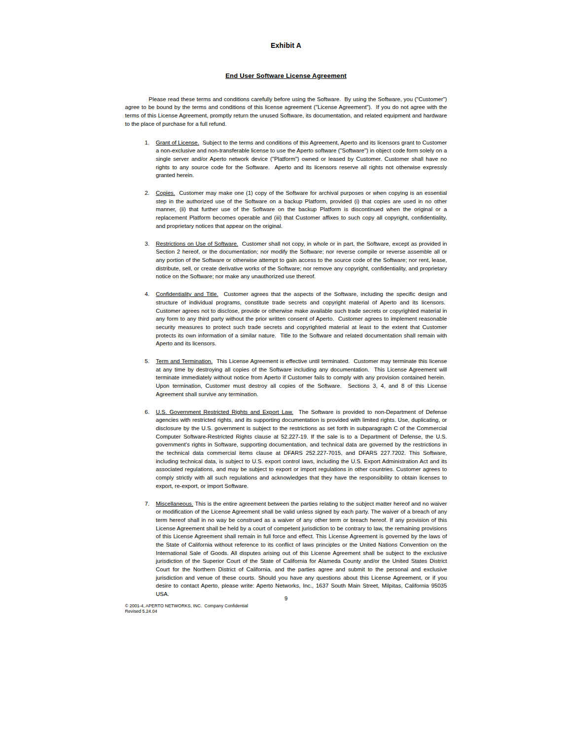Exhibit A
End User Software License Agreement
Please read these terms and conditions carefully before using the Software. By using the Software, you ("Customer") agree to be bound by the terms and conditions of this license agreement ("License Agreement"). If you do not agree with the terms of this License Agreement, promptly return the unused Software, its documentation, and related equipment and hardware to the place of purchase for a full refund.
Grant of License. Subject to the terms and conditions of this Agreement, Aperto and its licensors grant to Customer a non-exclusive and non-transferable license to use the Aperto software ("Software") in object code form solely on a single server and/or Aperto network device ("Platform") owned or leased by Customer. Customer shall have no rights to any source code for the Software. Aperto and its licensors reserve all rights not otherwise expressly granted herein.
Copies. Customer may make one (1) copy of the Software for archival purposes or when copying is an essential step in the authorized use of the Software on a backup Platform, provided (i) that copies are used in no other manner, (ii) that further use of the Software on the backup Platform is discontinued when the original or a replacement Platform becomes operable and (iii) that Customer affixes to such copy all copyright, confidentiality, and proprietary notices that appear on the original.
Restrictions on Use of Software. Customer shall not copy, in whole or in part, the Software, except as provided in Section 2 hereof, or the documentation; nor modify the Software; nor reverse compile or reverse assemble all or any portion of the Software or otherwise attempt to gain access to the source code of the Software; nor rent, lease, distribute, sell, or create derivative works of the Software; nor remove any copyright, confidentiality, and proprietary notice on the Software; nor make any unauthorized use thereof.
Confidentiality and Title. Customer agrees that the aspects of the Software, including the specific design and structure of individual programs, constitute trade secrets and copyright material of Aperto and its licensors. Customer agrees not to disclose, provide or otherwise make available such trade secrets or copyrighted material in any form to any third party without the prior written consent of Aperto. Customer agrees to implement reasonable security measures to protect such trade secrets and copyrighted material at least to the extent that Customer protects its own information of a similar nature. Title to the Software and related documentation shall remain with Aperto and its licensors.
Term and Termination. This License Agreement is effective until terminated. Customer may terminate this license at any time by destroying all copies of the Software including any documentation. This License Agreement will terminate immediately without notice from Aperto if Customer fails to comply with any provision contained herein. Upon termination, Customer must destroy all copies of the Software. Sections 3, 4, and 8 of this License Agreement shall survive any termination.
U.S. Government Restricted Rights and Export Law. The Software is provided to non-Department of Defense agencies with restricted rights, and its supporting documentation is provided with limited rights. Use, duplicating, or disclosure by the U.S. government is subject to the restrictions as set forth in subparagraph C of the Commercial Computer Software-Restricted Rights clause at 52.227-19. If the sale is to a Department of Defense, the U.S. government's rights in Software, supporting documentation, and technical data are governed by the restrictions in the technical data commercial items clause at DFARS 252.227-7015, and DFARS 227.7202. This Software, including technical data, is subject to U.S. export control laws, including the U.S. Export Administration Act and its associated regulations, and may be subject to export or import regulations in other countries. Customer agrees to comply strictly with all such regulations and acknowledges that they have the responsibility to obtain licenses to export, re-export, or import Software.
Miscellaneous. This is the entire agreement between the parties relating to the subject matter hereof and no waiver or modification of the License Agreement shall be valid unless signed by each party. The waiver of a breach of any term hereof shall in no way be construed as a waiver of any other term or breach hereof. If any provision of this License Agreement shall be held by a court of competent jurisdiction to be contrary to law, the remaining provisions of this License Agreement shall remain in full force and effect. This License Agreement is governed by the laws of the State of California without reference to its conflict of laws principles or the United Nations Convention on the International Sale of Goods. All disputes arising out of this License Agreement shall be subject to the exclusive jurisdiction of the Superior Court of the State of California for Alameda County and/or the United States District Court for the Northern District of California, and the parties agree and submit to the personal and exclusive jurisdiction and venue of these courts. Should you have any questions about this License Agreement, or if you desire to contact Aperto, please write: Aperto Networks, Inc., 1637 South Main Street, Milpitas, California 95035 USA.
9
© 2001-4, APERTO NETWORKS, INC. Company Confidential
Revised 5.24.04